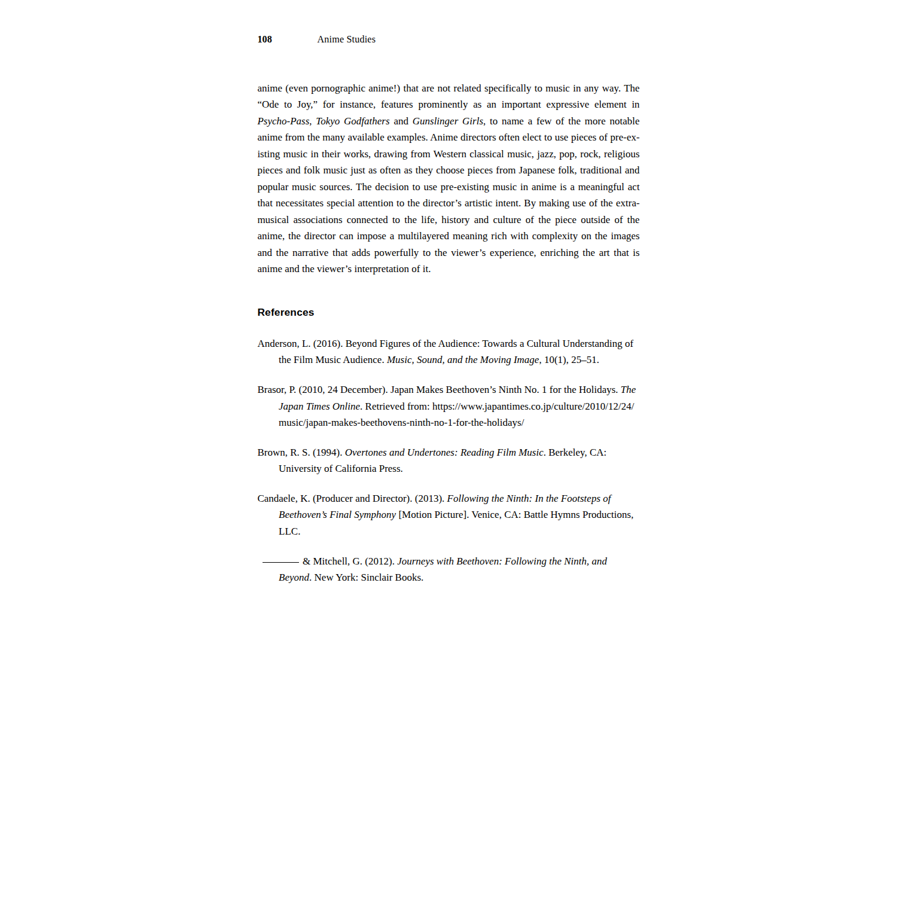108 Anime Studies
anime (even pornographic anime!) that are not related specifically to music in any way. The “Ode to Joy,” for instance, features prominently as an important expressive element in Psycho-Pass, Tokyo Godfathers and Gunslinger Girls, to name a few of the more notable anime from the many available examples. Anime directors often elect to use pieces of pre-existing music in their works, drawing from Western classical music, jazz, pop, rock, religious pieces and folk music just as often as they choose pieces from Japanese folk, traditional and popular music sources. The decision to use pre-existing music in anime is a meaningful act that necessitates special attention to the director’s artistic intent. By making use of the extramusical associations connected to the life, history and culture of the piece outside of the anime, the director can impose a multilayered meaning rich with complexity on the images and the narrative that adds powerfully to the viewer’s experience, enriching the art that is anime and the viewer’s interpretation of it.
References
Anderson, L. (2016). Beyond Figures of the Audience: Towards a Cultural Understanding of the Film Music Audience. Music, Sound, and the Moving Image, 10(1), 25–51.
Brasor, P. (2010, 24 December). Japan Makes Beethoven’s Ninth No. 1 for the Holidays. The Japan Times Online. Retrieved from: https://www.japantimes.co.jp/culture/2010/12/24/music/japan-makes-beethovens-ninth-no-1-for-the-holidays/
Brown, R. S. (1994). Overtones and Undertones: Reading Film Music. Berkeley, CA: University of California Press.
Candaele, K. (Producer and Director). (2013). Following the Ninth: In the Footsteps of Beethoven’s Final Symphony [Motion Picture]. Venice, CA: Battle Hymns Productions, LLC.
& Mitchell, G. (2012). Journeys with Beethoven: Following the Ninth, and Beyond. New York: Sinclair Books.